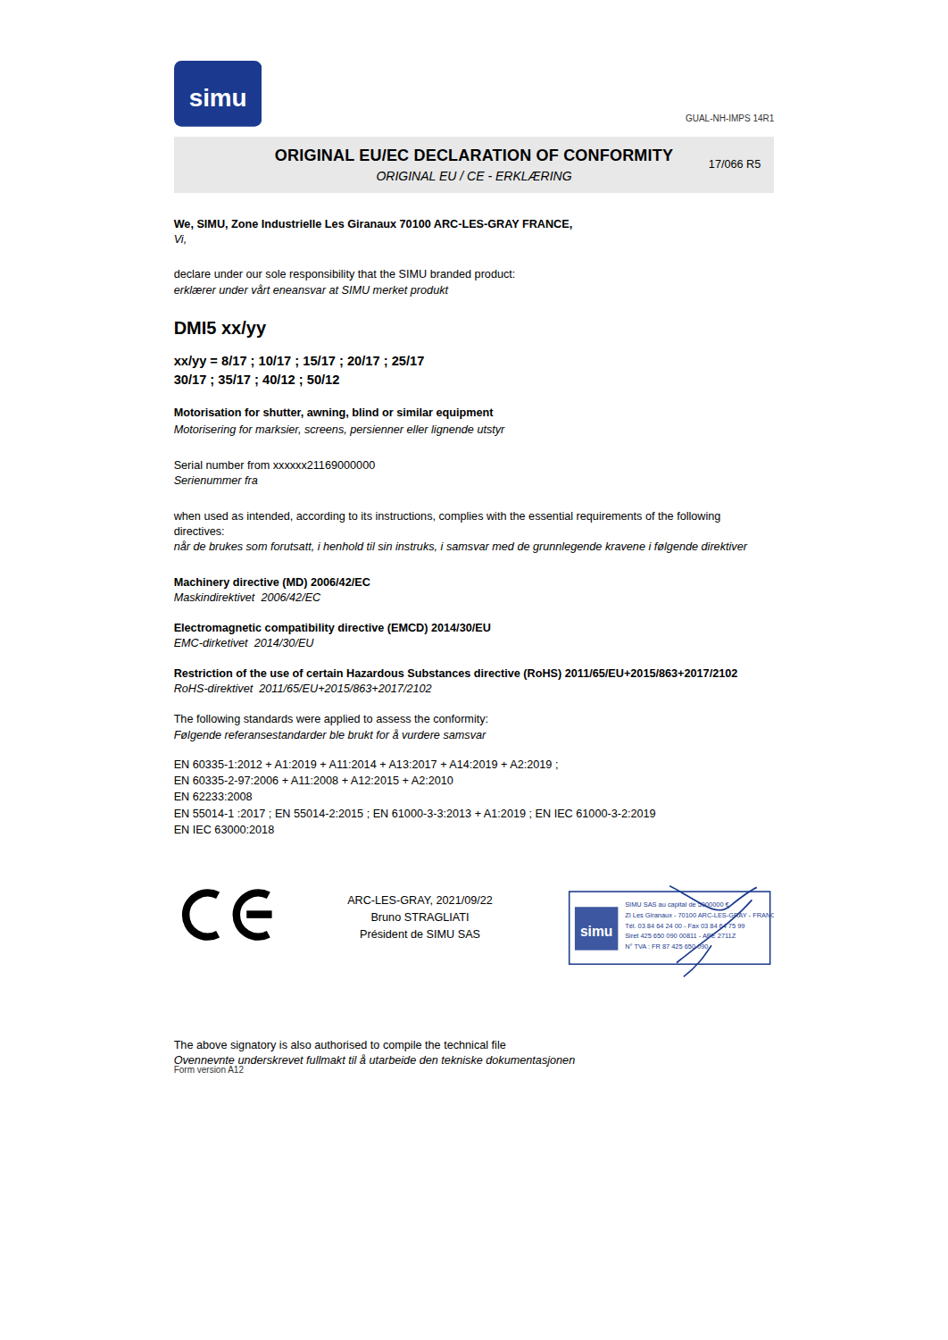simu
GUAL-NH-IMPS 14R1
ORIGINAL EU/EC DECLARATION OF CONFORMITY
ORIGINAL EU / CE - ERKLÆRING
17/066 R5
We, SIMU, Zone Industrielle Les Giranaux 70100 ARC-LES-GRAY FRANCE,
Vi,
declare under our sole responsibility that the SIMU branded product:
erklærer under vårt eneansvar at SIMU merket produkt
DMI5 xx/yy
xx/yy = 8/17 ; 10/17 ; 15/17 ; 20/17 ; 25/17
30/17 ; 35/17 ; 40/12 ; 50/12
Motorisation for shutter, awning, blind or similar equipment
Motorisering for marksier, screens, persienner eller lignende utstyr
Serial number from xxxxxx21169000000
Serienummer fra
when used as intended, according to its instructions, complies with the essential requirements of the following directives:
når de brukes som forutsatt, i henhold til sin instruks, i samsvar med de grunnlegende kravene i følgende direktiver
Machinery directive (MD) 2006/42/EC
Maskindirektivet 2006/42/EC
Electromagnetic compatibility directive (EMCD) 2014/30/EU
EMC-dirketivet 2014/30/EU
Restriction of the use of certain Hazardous Substances directive (RoHS) 2011/65/EU+2015/863+2017/2102
RoHS-direktivet 2011/65/EU+2015/863+2017/2102
The following standards were applied to assess the conformity:
Følgende referansestandarder ble brukt for å vurdere samsvar
EN 60335‑1:2012 + A1:2019 + A11:2014 + A13:2017 + A14:2019 + A2:2019 ;
EN 60335‑2‑97:2006 + A11:2008 + A12:2015 + A2:2010
EN 62233:2008
EN 55014‑1 :2017 ; EN 55014‑2:2015 ; EN 61000‑3‑3:2013 + A1:2019 ; EN IEC 61000‑3‑2:2019
EN IEC 63000:2018
ARC-LES-GRAY, 2021/09/22
Bruno STRAGLIATI
Président de SIMU SAS
simu SIMU SAS au capital de 5000000 € ZI Les Giranaux - 70100 ARC-LES-GRAY - FRANCE Tél. 03 84 64 24 00 - Fax 03 84 64 75 99 Siret 425 650 090 00811 - APE 2711Z N° TVA : FR 87 425 650 090
The above signatory is also authorised to compile the technical file
Ovennevnte underskrevet fullmakt til å utarbeide den tekniske dokumentasjonen
Form version A12